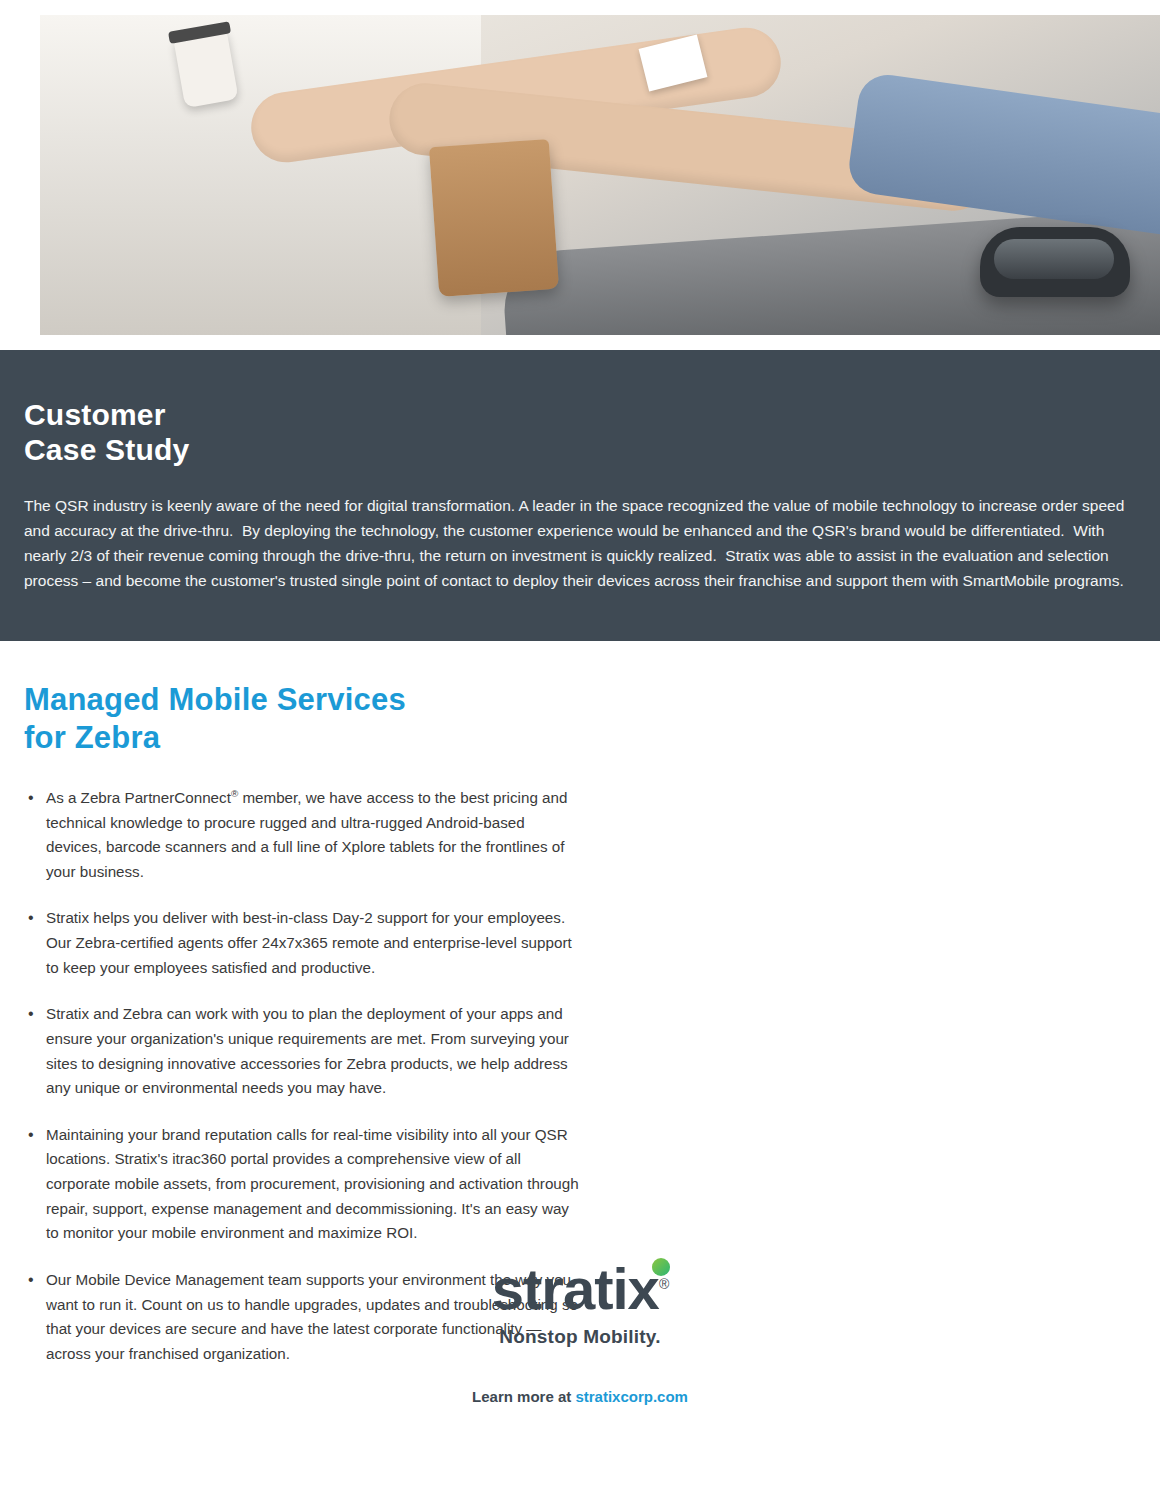Customer
Case Study
The QSR industry is keenly aware of the need for digital transformation. A leader in the space recognized the value of mobile technology to increase order speed and accuracy at the drive-thru. By deploying the technology, the customer experience would be enhanced and the QSR's brand would be differentiated. With nearly 2/3 of their revenue coming through the drive-thru, the return on investment is quickly realized. Stratix was able to assist in the evaluation and selection process – and become the customer's trusted single point of contact to deploy their devices across their franchise and support them with SmartMobile programs.
Managed Mobile Services
for Zebra
As a Zebra PartnerConnect® member, we have access to the best pricing and technical knowledge to procure rugged and ultra-rugged Android-based devices, barcode scanners and a full line of Xplore tablets for the frontlines of your business.
Stratix helps you deliver with best-in-class Day-2 support for your employees. Our Zebra-certified agents offer 24x7x365 remote and enterprise-level support to keep your employees satisfied and productive.
Stratix and Zebra can work with you to plan the deployment of your apps and ensure your organization's unique requirements are met. From surveying your sites to designing innovative accessories for Zebra products, we help address any unique or environmental needs you may have.
Maintaining your brand reputation calls for real-time visibility into all your QSR locations. Stratix's itrac360 portal provides a comprehensive view of all corporate mobile assets, from procurement, provisioning and activation through repair, support, expense management and decommissioning. It's an easy way to monitor your mobile environment and maximize ROI.
Our Mobile Device Management team supports your environment the way you want to run it. Count on us to handle upgrades, updates and troubleshooting so that your devices are secure and have the latest corporate functionality — across your franchised organization.
stratix ®
Nonstop Mobility.
Learn more at stratixcorp.com